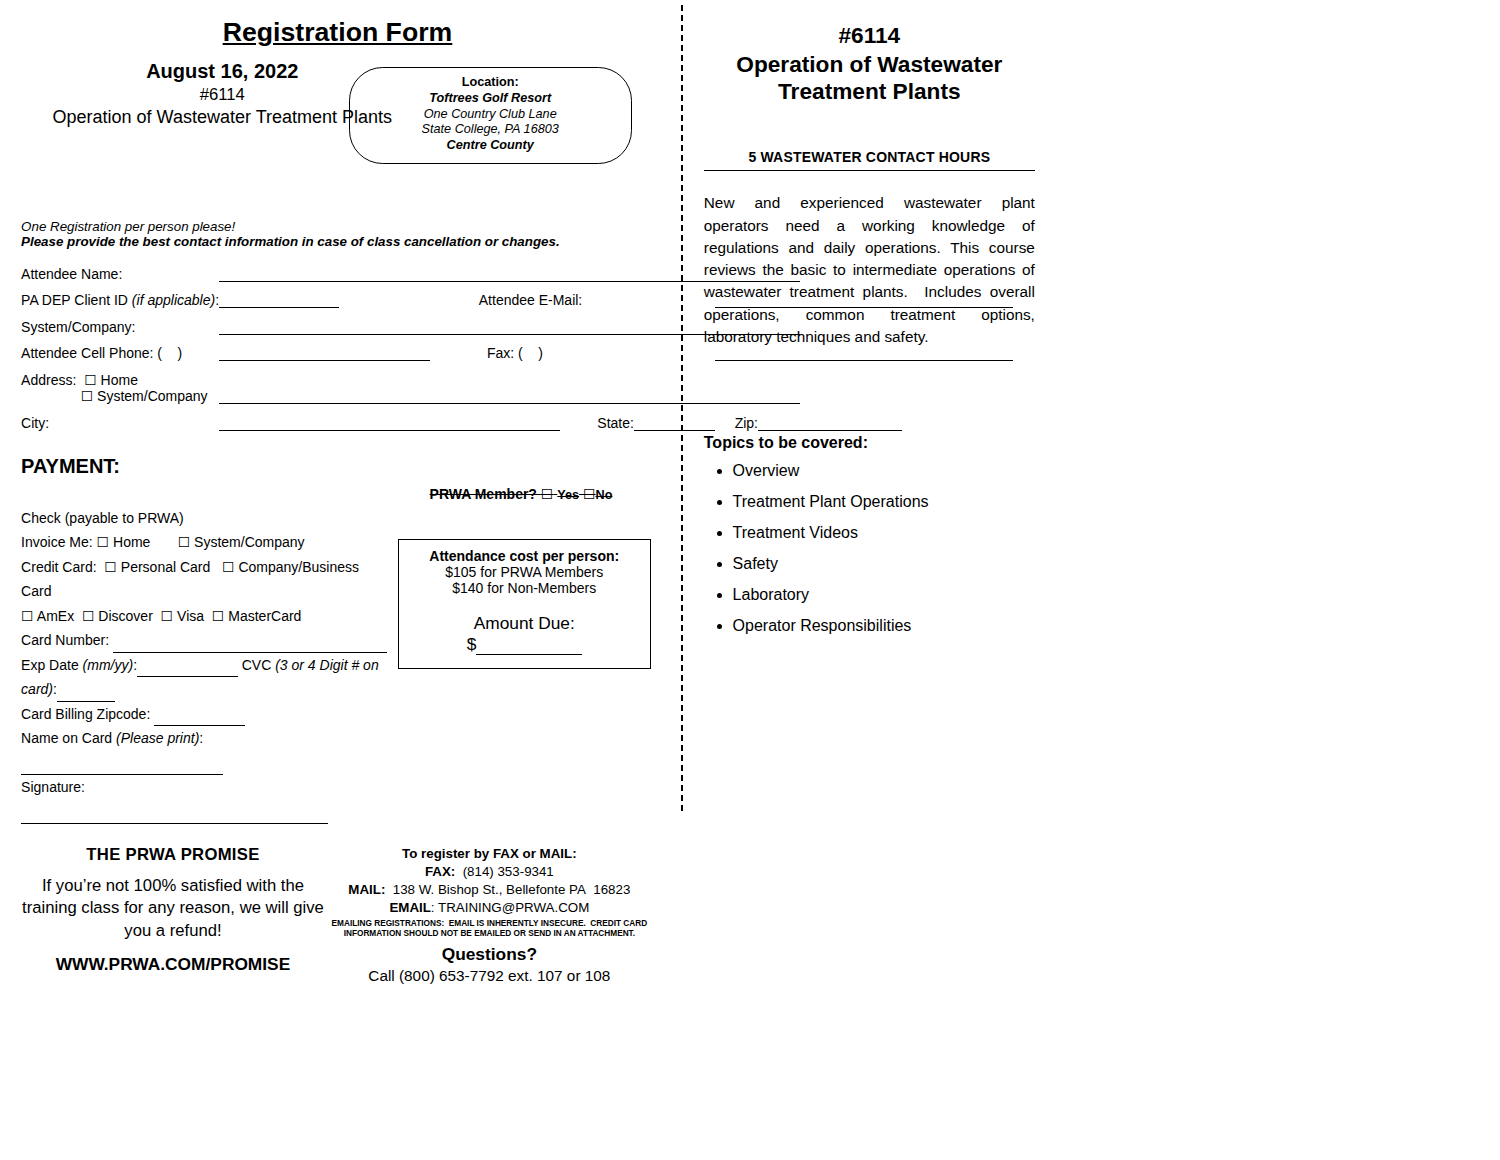Registration Form
Location:
Toftrees Golf Resort
One Country Club Lane
State College, PA 16803
Centre County
August 16, 2022
#6114
Operation of Wastewater Treatment Plants
One Registration per person please!
Please provide the best contact information in case of class cancellation or changes.
| Attendee Name: | |
| PA DEP Client ID (if applicable) : | | Attendee E-Mail: | |
| System/Company: | |
| Attendee Cell Phone: ( ) | Fax: ( ) | |
| Address: ☐ Home ☐ System/Company | |
| City: | State: | Zip: |
PAYMENT:
PRWA Member? ☐ Yes ☐No
Check (payable to PRWA)
Invoice Me: ☐ Home ☐ System/Company
Credit Card: ☐ Personal Card ☐ Company/Business Card
☐ AmEx ☐ Discover ☐ Visa ☐ MasterCard
Card Number:
Exp Date (mm/yy): CVC (3 or 4 Digit # on card):
Card Billing Zipcode:
Name on Card (Please print):
Signature:
Attendance cost per person:
$105 for PRWA Members
$140 for Non-Members
Amount Due:
$
THE PRWA PROMISE
If you’re not 100% satisfied with the training class for any reason, we will give you a refund!
WWW.PRWA.COM/PROMISE
To register by FAX or MAIL:
FAX: (814) 353-9341
MAIL: 138 W. Bishop St., Bellefonte PA 16823
EMAIL: TRAINING@PRWA.COM
EMAILING REGISTRATIONS: EMAIL IS INHERENTLY INSECURE. CREDIT CARD INFORMATION SHOULD NOT BE EMAILED OR SEND IN AN ATTACHMENT.
Questions?
Call (800) 653-7792 ext. 107 or 108
#6114
Operation of Wastewater Treatment Plants
5 WASTEWATER CONTACT HOURS
New and experienced wastewater plant operators need a working knowledge of regulations and daily operations. This course reviews the basic to intermediate operations of wastewater treatment plants. Includes overall operations, common treatment options, laboratory techniques and safety.
Topics to be covered:
Overview
Treatment Plant Operations
Treatment Videos
Safety
Laboratory
Operator Responsibilities